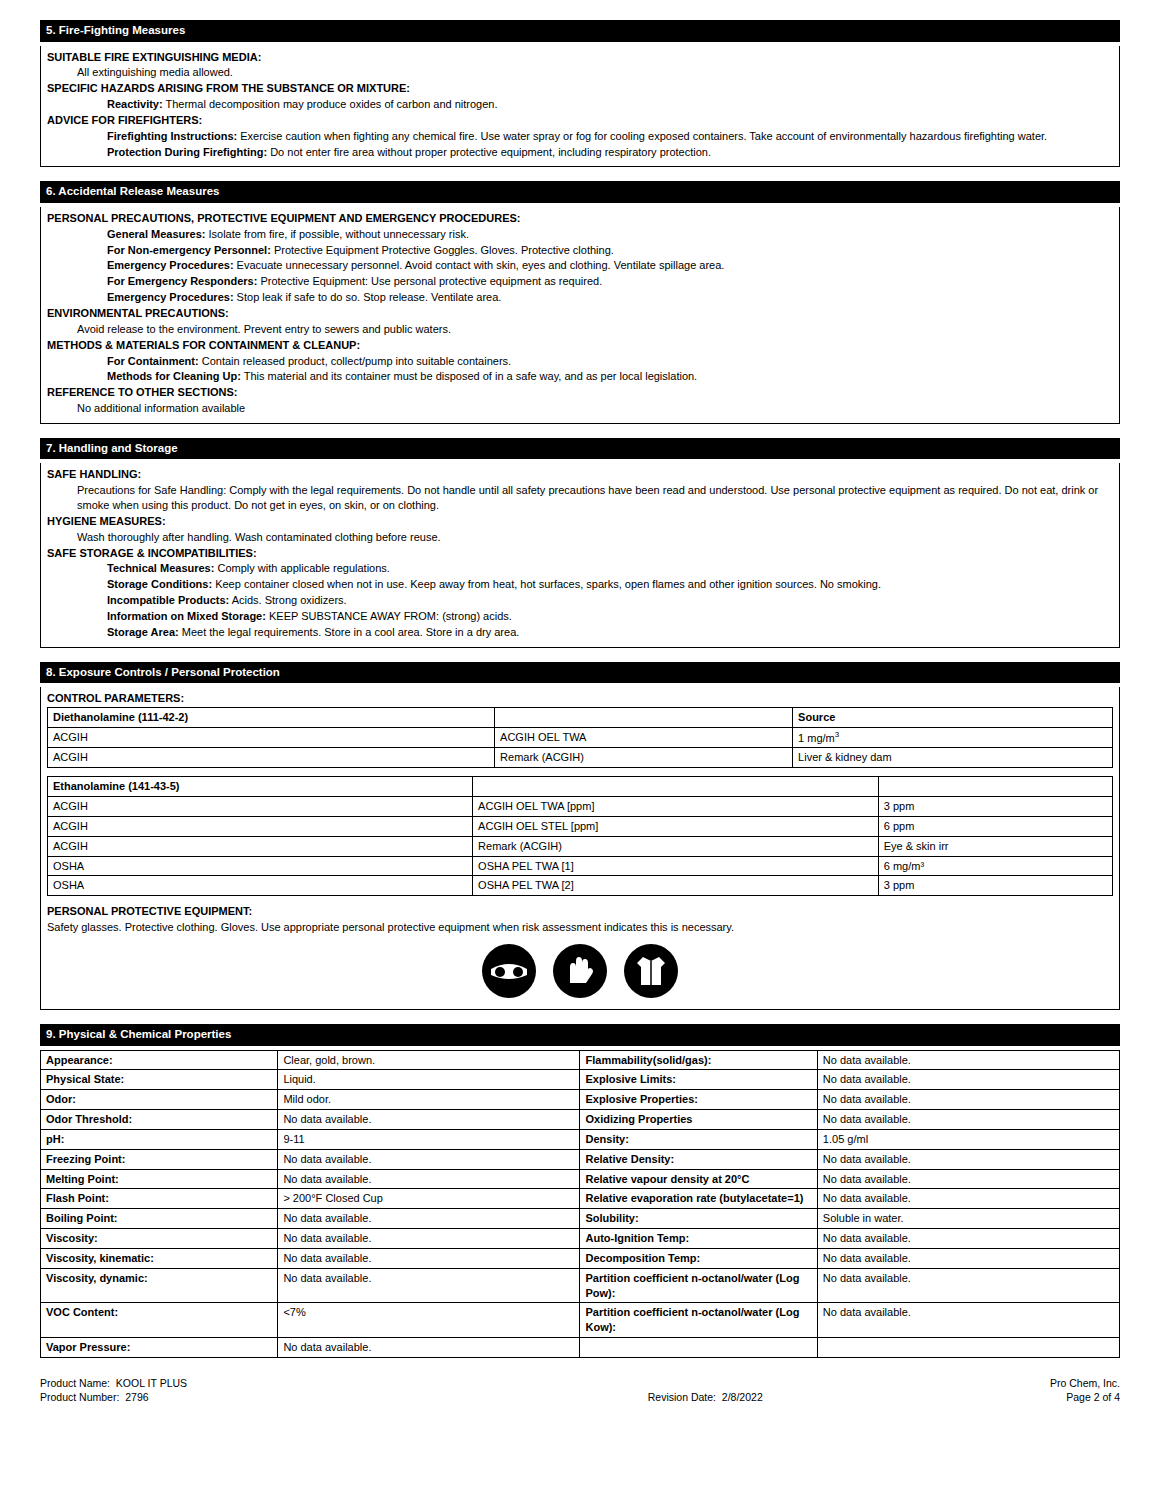5. Fire-Fighting Measures
SUITABLE FIRE EXTINGUISHING MEDIA:
All extinguishing media allowed.
SPECIFIC HAZARDS ARISING FROM THE SUBSTANCE OR MIXTURE:
Reactivity: Thermal decomposition may produce oxides of carbon and nitrogen.
ADVICE FOR FIREFIGHTERS:
Firefighting Instructions: Exercise caution when fighting any chemical fire. Use water spray or fog for cooling exposed containers. Take account of environmentally hazardous firefighting water.
Protection During Firefighting: Do not enter fire area without proper protective equipment, including respiratory protection.
6. Accidental Release Measures
PERSONAL PRECAUTIONS, PROTECTIVE EQUIPMENT AND EMERGENCY PROCEDURES:
General Measures: Isolate from fire, if possible, without unnecessary risk.
For Non-emergency Personnel: Protective Equipment Protective Goggles. Gloves. Protective clothing.
Emergency Procedures: Evacuate unnecessary personnel. Avoid contact with skin, eyes and clothing. Ventilate spillage area.
For Emergency Responders: Protective Equipment: Use personal protective equipment as required.
Emergency Procedures: Stop leak if safe to do so. Stop release. Ventilate area.
ENVIRONMENTAL PRECAUTIONS:
Avoid release to the environment. Prevent entry to sewers and public waters.
METHODS & MATERIALS FOR CONTAINMENT & CLEANUP:
For Containment: Contain released product, collect/pump into suitable containers.
Methods for Cleaning Up: This material and its container must be disposed of in a safe way, and as per local legislation.
REFERENCE TO OTHER SECTIONS:
No additional information available
7. Handling and Storage
SAFE HANDLING:
Precautions for Safe Handling: Comply with the legal requirements. Do not handle until all safety precautions have been read and understood. Use personal protective equipment as required. Do not eat, drink or smoke when using this product. Do not get in eyes, on skin, or on clothing.
HYGIENE MEASURES:
Wash thoroughly after handling. Wash contaminated clothing before reuse.
SAFE STORAGE & INCOMPATIBILITIES:
Technical Measures: Comply with applicable regulations.
Storage Conditions: Keep container closed when not in use. Keep away from heat, hot surfaces, sparks, open flames and other ignition sources. No smoking.
Incompatible Products: Acids. Strong oxidizers.
Information on Mixed Storage: KEEP SUBSTANCE AWAY FROM: (strong) acids.
Storage Area: Meet the legal requirements. Store in a cool area. Store in a dry area.
8. Exposure Controls / Personal Protection
CONTROL PARAMETERS:
| Diethanolamine (111-42-2) | | Source |
| ACGIH | ACGIH OEL TWA | 1 mg/m 3 |
| ACGIH | Remark (ACGIH) | Liver & kidney dam |
| Ethanolamine (141-43-5) | | |
| ACGIH | ACGIH OEL TWA [ppm] | 3 ppm |
| ACGIH | ACGIH OEL STEL [ppm] | 6 ppm |
| ACGIH | Remark (ACGIH) | Eye & skin irr |
| OSHA | OSHA PEL TWA [1] | 6 mg/m³ |
| OSHA | OSHA PEL TWA [2] | 3 ppm |
PERSONAL PROTECTIVE EQUIPMENT:
Safety glasses. Protective clothing. Gloves. Use appropriate personal protective equipment when risk assessment indicates this is necessary.
9. Physical & Chemical Properties
| Appearance: | Clear, gold, brown. | Flammability(solid/gas): | No data available. |
| Physical State: | Liquid. | Explosive Limits: | No data available. |
| Odor: | Mild odor. | Explosive Properties: | No data available. |
| Odor Threshold: | No data available. | Oxidizing Properties | No data available. |
| pH: | 9-11 | Density: | 1.05 g/ml |
| Freezing Point: | No data available. | Relative Density: | No data available. |
| Melting Point: | No data available. | Relative vapour density at 20°C | No data available. |
| Flash Point: | > 200°F Closed Cup | Relative evaporation rate (butylacetate=1) | No data available. |
| Boiling Point: | No data available. | Solubility: | Soluble in water. |
| Viscosity: | No data available. | Auto-Ignition Temp: | No data available. |
| Viscosity, kinematic: | No data available. | Decomposition Temp: | No data available. |
| Viscosity, dynamic: | No data available. | Partition coefficient n-octanol/water (Log Pow): | No data available. |
| VOC Content: | <7% | Partition coefficient n-octanol/water (Log Kow): | No data available. |
| Vapor Pressure: | No data available. | | |
| Product Name: KOOL IT PLUS | | Pro Chem, Inc. |
| Product Number: 2796 | Revision Date: 2/8/2022 | Page 2 of 4 |